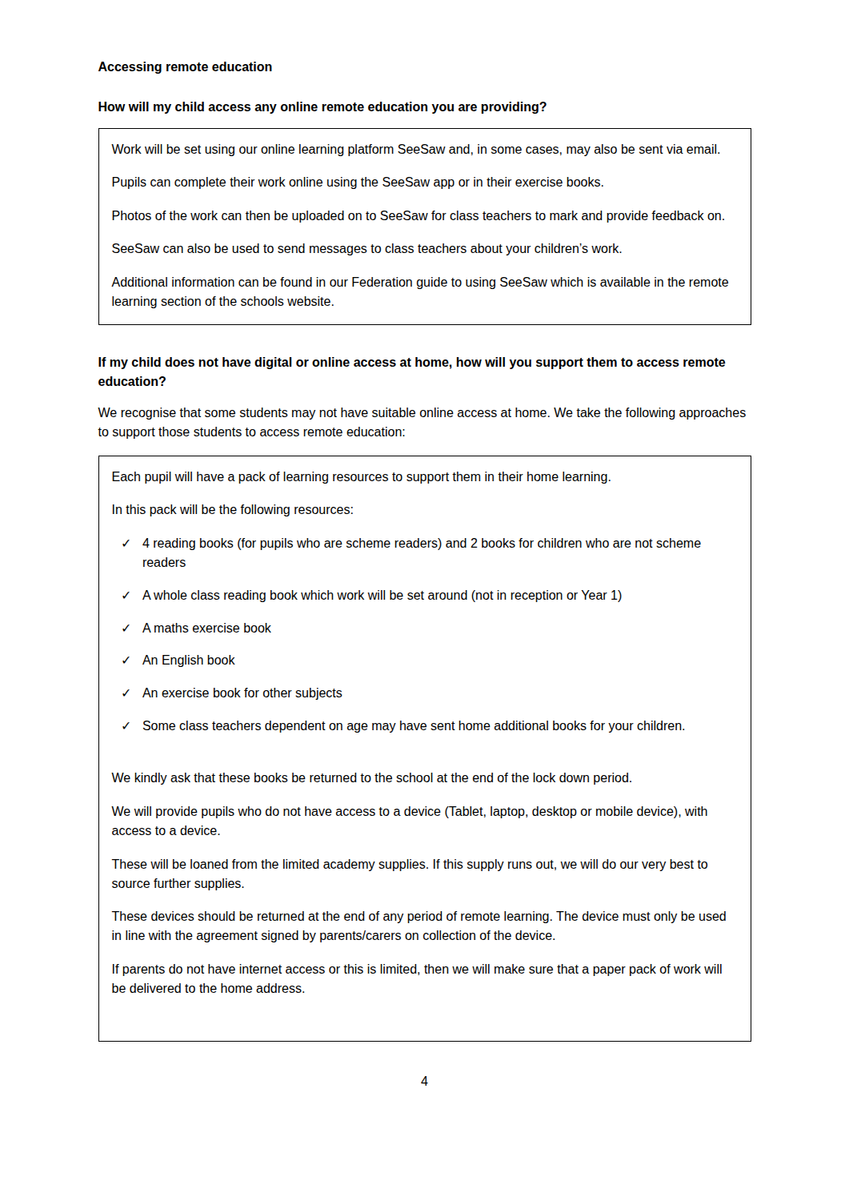Accessing remote education
How will my child access any online remote education you are providing?
Work will be set using our online learning platform SeeSaw and, in some cases, may also be sent via email.
Pupils can complete their work online using the SeeSaw app or in their exercise books.
Photos of the work can then be uploaded on to SeeSaw for class teachers to mark and provide feedback on.
SeeSaw can also be used to send messages to class teachers about your children’s work.
Additional information can be found in our Federation guide to using SeeSaw which is available in the remote learning section of the schools website.
If my child does not have digital or online access at home, how will you support them to access remote education?
We recognise that some students may not have suitable online access at home. We take the following approaches to support those students to access remote education:
Each pupil will have a pack of learning resources to support them in their home learning.
In this pack will be the following resources:
4 reading books (for pupils who are scheme readers) and 2 books for children who are not scheme readers
A whole class reading book which work will be set around (not in reception or Year 1)
A maths exercise book
An English book
An exercise book for other subjects
Some class teachers dependent on age may have sent home additional books for your children.
We kindly ask that these books be returned to the school at the end of the lock down period.
We will provide pupils who do not have access to a device (Tablet, laptop, desktop or mobile device), with access to a device.
These will be loaned from the limited academy supplies. If this supply runs out, we will do our very best to source further supplies.
These devices should be returned at the end of any period of remote learning. The device must only be used in line with the agreement signed by parents/carers on collection of the device.
If parents do not have internet access or this is limited, then we will make sure that a paper pack of work will be delivered to the home address.
4